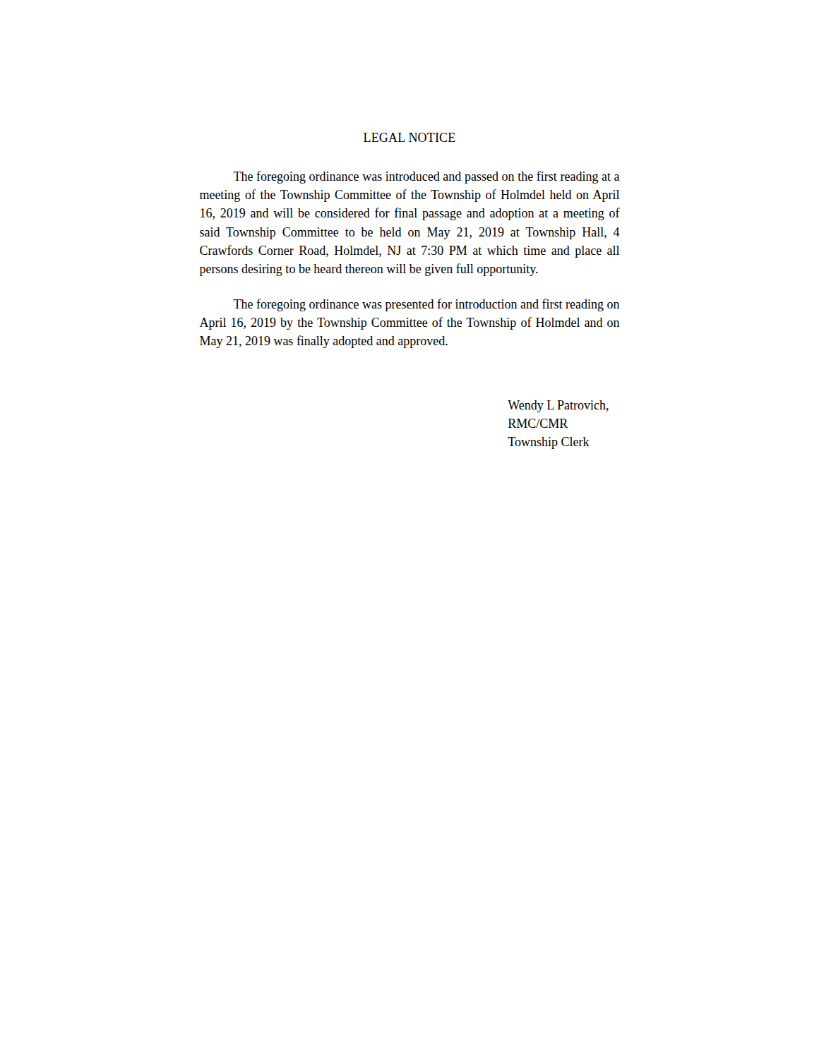LEGAL NOTICE
The foregoing ordinance was introduced and passed on the first reading at a meeting of the Township Committee of the Township of Holmdel held on April 16, 2019 and will be considered for final passage and adoption at a meeting of said Township Committee to be held on May 21, 2019 at Township Hall, 4 Crawfords Corner Road, Holmdel, NJ at 7:30 PM at which time and place all persons desiring to be heard thereon will be given full opportunity.
The foregoing ordinance was presented for introduction and first reading on April 16, 2019 by the Township Committee of the Township of Holmdel and on May 21, 2019 was finally adopted and approved.
Wendy L Patrovich, RMC/CMR
Township Clerk